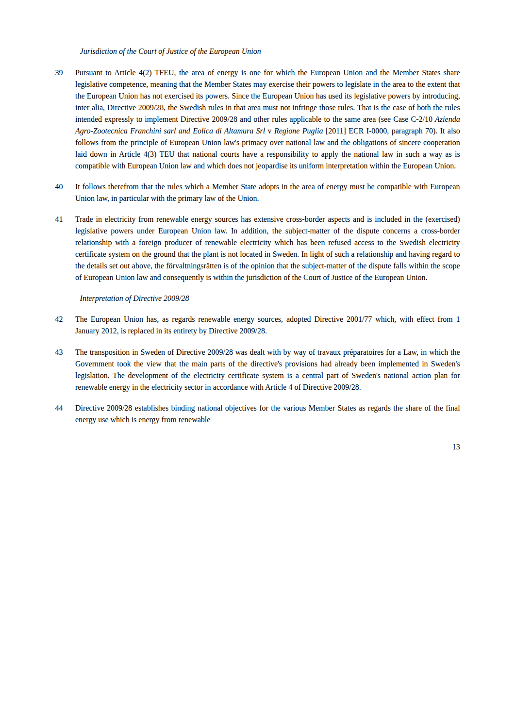Jurisdiction of the Court of Justice of the European Union
39
Pursuant to Article 4(2) TFEU, the area of energy is one for which the European Union and the Member States share legislative competence, meaning that the Member States may exercise their powers to legislate in the area to the extent that the European Union has not exercised its powers. Since the European Union has used its legislative powers by introducing, inter alia, Directive 2009/28, the Swedish rules in that area must not infringe those rules. That is the case of both the rules intended expressly to implement Directive 2009/28 and other rules applicable to the same area (see Case C-2/10 Azienda Agro-Zootecnica Franchini sarl and Eolica di Altamura Srl v Regione Puglia [2011] ECR I-0000, paragraph 70). It also follows from the principle of European Union law's primacy over national law and the obligations of sincere cooperation laid down in Article 4(3) TEU that national courts have a responsibility to apply the national law in such a way as is compatible with European Union law and which does not jeopardise its uniform interpretation within the European Union.
40
It follows therefrom that the rules which a Member State adopts in the area of energy must be compatible with European Union law, in particular with the primary law of the Union.
41
Trade in electricity from renewable energy sources has extensive cross-border aspects and is included in the (exercised) legislative powers under European Union law. In addition, the subject-matter of the dispute concerns a cross-border relationship with a foreign producer of renewable electricity which has been refused access to the Swedish electricity certificate system on the ground that the plant is not located in Sweden. In light of such a relationship and having regard to the details set out above, the förvaltningsrätten is of the opinion that the subject-matter of the dispute falls within the scope of European Union law and consequently is within the jurisdiction of the Court of Justice of the European Union.
Interpretation of Directive 2009/28
42
The European Union has, as regards renewable energy sources, adopted Directive 2001/77 which, with effect from 1 January 2012, is replaced in its entirety by Directive 2009/28.
43
The transposition in Sweden of Directive 2009/28 was dealt with by way of travaux préparatoires for a Law, in which the Government took the view that the main parts of the directive's provisions had already been implemented in Sweden's legislation. The development of the electricity certificate system is a central part of Sweden's national action plan for renewable energy in the electricity sector in accordance with Article 4 of Directive 2009/28.
44
Directive 2009/28 establishes binding national objectives for the various Member States as regards the share of the final energy use which is energy from renewable
13